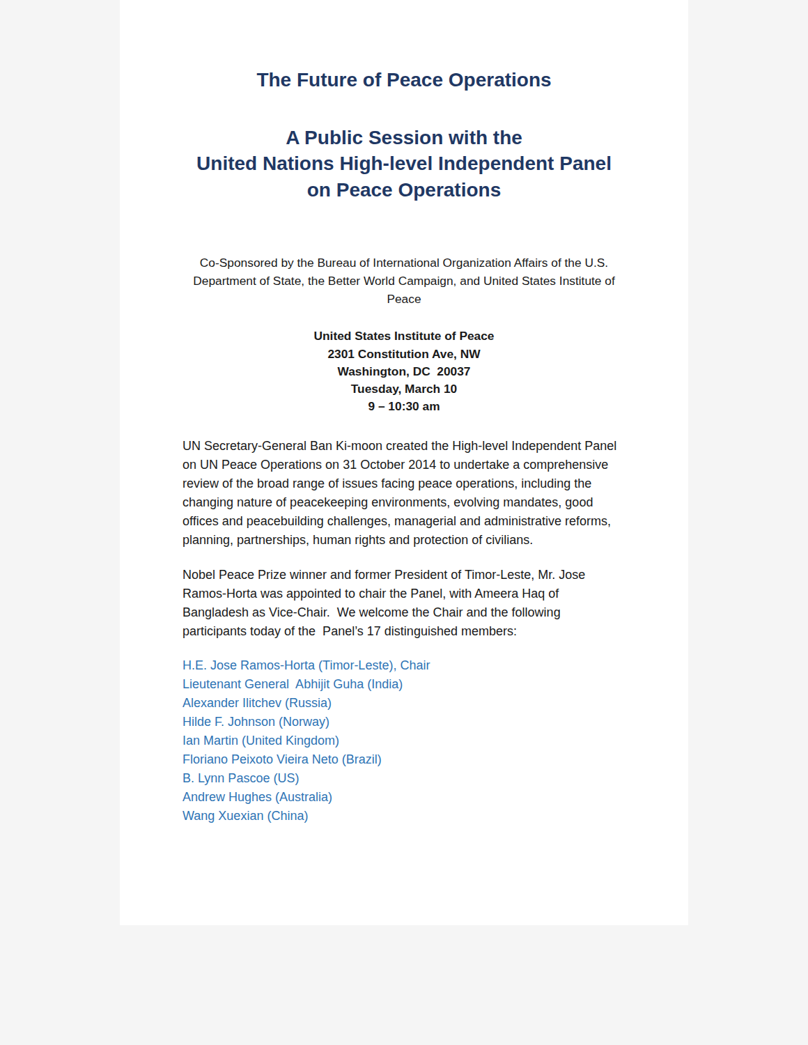The Future of Peace Operations
A Public Session with the
United Nations High-level Independent Panel
on Peace Operations
Co-Sponsored by the Bureau of International Organization Affairs of the U.S. Department of State, the Better World Campaign, and United States Institute of Peace
United States Institute of Peace 2301 Constitution Ave, NW Washington, DC 20037 Tuesday, March 10 9 – 10:30 am
UN Secretary-General Ban Ki-moon created the High-level Independent Panel on UN Peace Operations on 31 October 2014 to undertake a comprehensive review of the broad range of issues facing peace operations, including the changing nature of peacekeeping environments, evolving mandates, good offices and peacebuilding challenges, managerial and administrative reforms, planning, partnerships, human rights and protection of civilians.
Nobel Peace Prize winner and former President of Timor-Leste, Mr. Jose Ramos-Horta was appointed to chair the Panel, with Ameera Haq of Bangladesh as Vice-Chair. We welcome the Chair and the following participants today of the Panel’s 17 distinguished members:
H.E. Jose Ramos-Horta (Timor-Leste), Chair Lieutenant General Abhijit Guha (India) Alexander Ilitchev (Russia) Hilde F. Johnson (Norway) Ian Martin (United Kingdom) Floriano Peixoto Vieira Neto (Brazil) B. Lynn Pascoe (US) Andrew Hughes (Australia) Wang Xuexian (China)